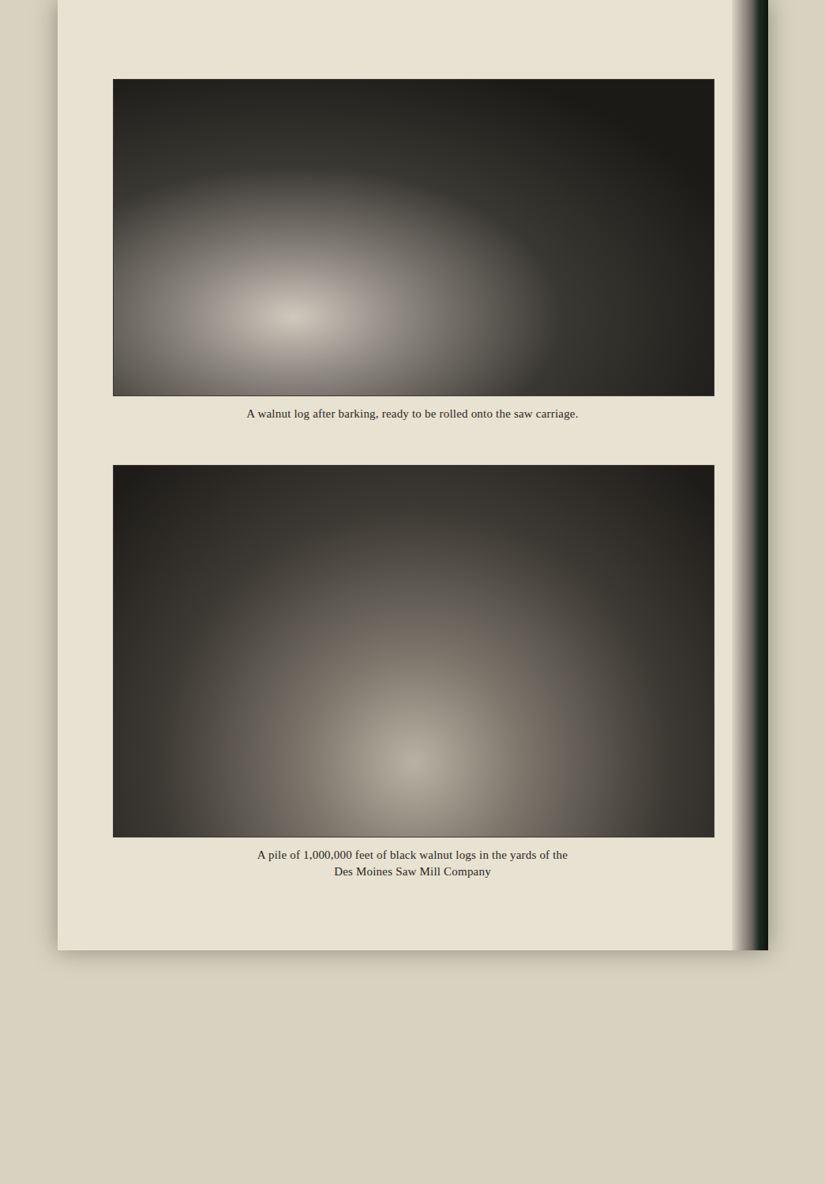A walnut log after barking, ready to be rolled onto the saw carriage.
A pile of 1,000,000 feet of black walnut logs in the yards of the Des Moines Saw Mill Company